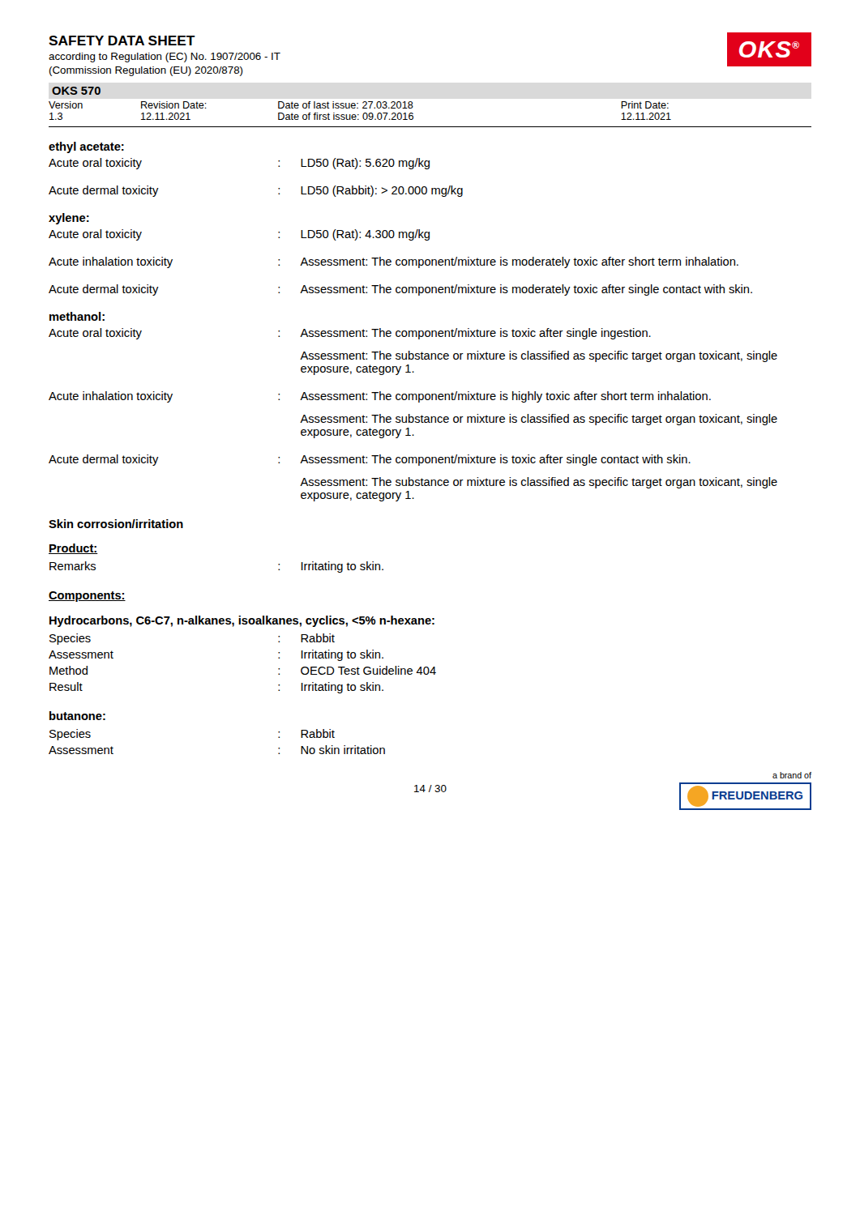OKS®
SAFETY DATA SHEET
according to Regulation (EC) No. 1907/2006 - IT
(Commission Regulation (EU) 2020/878)
OKS 570
| Version 1.3 | Revision Date: 12.11.2021 | Date of last issue: 27.03.2018 Date of first issue: 09.07.2016 | Print Date: 12.11.2021 |
| ethyl acetate: |
| Acute oral toxicity | : | LD50 (Rat): 5.620 mg/kg |
| Acute dermal toxicity | : | LD50 (Rabbit): > 20.000 mg/kg |
| xylene: |
| Acute oral toxicity | : | LD50 (Rat): 4.300 mg/kg |
| Acute inhalation toxicity | : | Assessment: The component/mixture is moderately toxic after short term inhalation. |
| Acute dermal toxicity | : | Assessment: The component/mixture is moderately toxic after single contact with skin. |
| methanol: |
| Acute oral toxicity | : | Assessment: The component/mixture is toxic after single ingestion. |
| | | Assessment: The substance or mixture is classified as specific target organ toxicant, single exposure, category 1. |
| Acute inhalation toxicity | : | Assessment: The component/mixture is highly toxic after short term inhalation. |
| | | Assessment: The substance or mixture is classified as specific target organ toxicant, single exposure, category 1. |
| Acute dermal toxicity | : | Assessment: The component/mixture is toxic after single contact with skin. |
| | | Assessment: The substance or mixture is classified as specific target organ toxicant, single exposure, category 1. |
Skin corrosion/irritation
Product:
| Remarks | : | Irritating to skin. |
Components:
Hydrocarbons, C6-C7, n-alkanes, isoalkanes, cyclics, <5% n-hexane:
| Species | : | Rabbit |
| Assessment | : | Irritating to skin. |
| Method | : | OECD Test Guideline 404 |
| Result | : | Irritating to skin. |
butanone:
| Species | : | Rabbit |
| Assessment | : | No skin irritation |
14 / 30
a brand of
FREUDENBERG